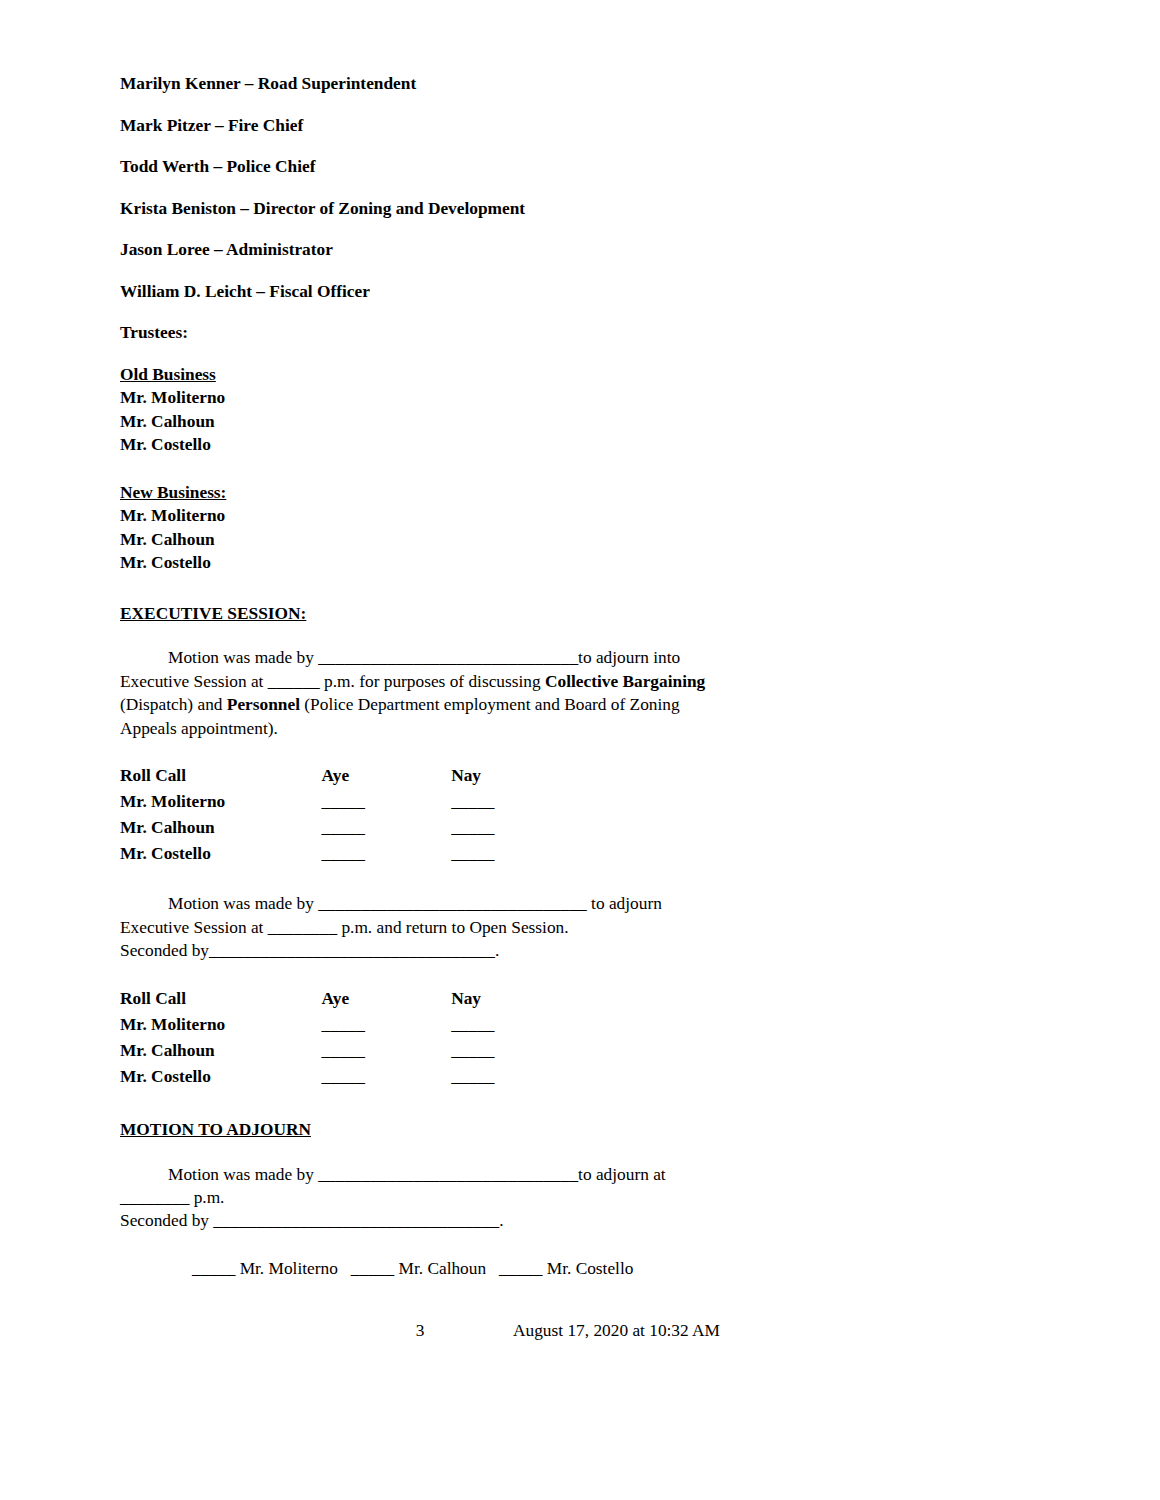Marilyn Kenner – Road Superintendent
Mark Pitzer – Fire Chief
Todd Werth – Police Chief
Krista Beniston – Director of Zoning and Development
Jason Loree – Administrator
William D. Leicht – Fiscal Officer
Trustees:
Old Business
Mr. Moliterno
Mr. Calhoun
Mr. Costello
New Business:
Mr. Moliterno
Mr. Calhoun
Mr. Costello
EXECUTIVE SESSION:
Motion was made by ______________________________to adjourn into Executive Session at ______ p.m. for purposes of discussing Collective Bargaining (Dispatch) and Personnel (Police Department employment and Board of Zoning Appeals appointment).
| Roll Call | Aye | Nay |
| --- | --- | --- |
| Mr. Moliterno | _____ | _____ |
| Mr. Calhoun | _____ | _____ |
| Mr. Costello | _____ | _____ |
Motion was made by _______________________________ to adjourn Executive Session at ________ p.m. and return to Open Session.
Seconded by_________________________________.
| Roll Call | Aye | Nay |
| --- | --- | --- |
| Mr. Moliterno | _____ | _____ |
| Mr. Calhoun | _____ | _____ |
| Mr. Costello | _____ | _____ |
MOTION TO ADJOURN
Motion was made by ______________________________to adjourn at ________ p.m.
Seconded by _________________________________.
_____ Mr. Moliterno _____ Mr. Calhoun _____ Mr. Costello
3
August 17, 2020 at 10:32 AM